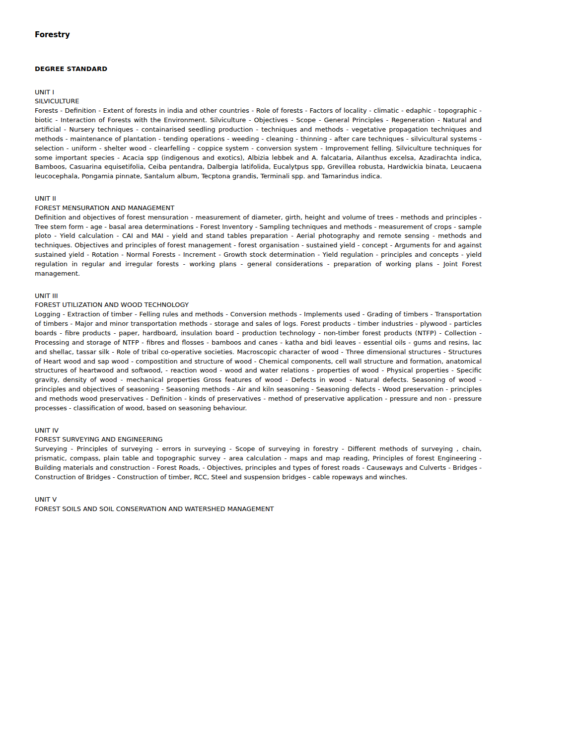Forestry
DEGREE STANDARD
UNIT I
SILVICULTURE
Forests - Definition - Extent of forests in india and other countries - Role of forests - Factors of locality - climatic - edaphic - topographic - biotic - Interaction of Forests with the Environment. Silviculture - Objectives - Scope - General Principles - Regeneration - Natural and artificial - Nursery techniques - containarised seedling production - techniques and methods - vegetative propagation techniques and methods - maintenance of plantation - tending operations - weeding - cleaning - thinning - after care techniques - silvicultural systems - selection - uniform - shelter wood - clearfelling - coppice system - conversion system - Improvement felling. Silviculture techniques for some important species - Acacia spp (indigenous and exotics), Albizia lebbek and A. falcataria, Ailanthus excelsa, Azadirachta indica, Bamboos, Casuarina equisetifolia, Ceiba pentandra, Dalbergia latifolida, Eucalytpus spp, Grevillea robusta, Hardwickia binata, Leucaena leucocephala, Pongamia pinnate, Santalum album, Tecptona grandis, Terminali spp. and Tamarindus indica.
UNIT II
FOREST MENSURATION AND MANAGEMENT
Definition and objectives of forest mensuration - measurement of diameter, girth, height and volume of trees - methods and principles - Tree stem form - age - basal area determinations - Forest Inventory - Sampling techniques and methods - measurement of crops - sample ploto - Yield calculation - CAI and MAI - yield and stand tables preparation - Aerial photography and remote sensing - methods and techniques. Objectives and principles of forest management - forest organisation - sustained yield - concept - Arguments for and against sustained yield - Rotation - Normal Forests - Increment - Growth stock determination - Yield regulation - principles and concepts - yield regulation in regular and irregular forests - working plans - general considerations - preparation of working plans - Joint Forest management.
UNIT III
FOREST UTILIZATION AND WOOD TECHNOLOGY
Logging - Extraction of timber - Felling rules and methods - Conversion methods - Implements used - Grading of timbers - Transportation of timbers - Major and minor transportation methods - storage and sales of logs. Forest products - timber industries - plywood - particles boards - fibre products - paper, hardboard, insulation board - production technology - non-timber forest products (NTFP) - Collection - Processing and storage of NTFP - fibres and flosses - bamboos and canes - katha and bidi leaves - essential oils - gums and resins, lac and shellac, tassar silk - Role of tribal co-operative societies. Macroscopic character of wood - Three dimensional structures - Structures of Heart wood and sap wood - compostition and structure of wood - Chemical components, cell wall structure and formation, anatomical structures of heartwood and softwood, - reaction wood - wood and water relations - properties of wood - Physical properties - Specific gravity, density of wood - mechanical properties Gross features of wood - Defects in wood - Natural defects. Seasoning of wood - principles and objectives of seasoning - Seasoning methods - Air and kiln seasoning - Seasoning defects - Wood preservation - principles and methods wood preservatives - Definition - kinds of preservatives - method of preservative application - pressure and non - pressure processes - classification of wood, based on seasoning behaviour.
UNIT IV
FOREST SURVEYING AND ENGINEERING
Surveying - Principles of surveying - errors in surveying - Scope of surveying in forestry - Different methods of surveying , chain, prismatic, compass, plain table and topographic survey - area calculation - maps and map reading, Principles of forest Engineering - Building materials and construction - Forest Roads, - Objectives, principles and types of forest roads - Causeways and Culverts - Bridges - Construction of Bridges - Construction of timber, RCC, Steel and suspension bridges - cable ropeways and winches.
UNIT V
FOREST SOILS AND SOIL CONSERVATION AND WATERSHED MANAGEMENT